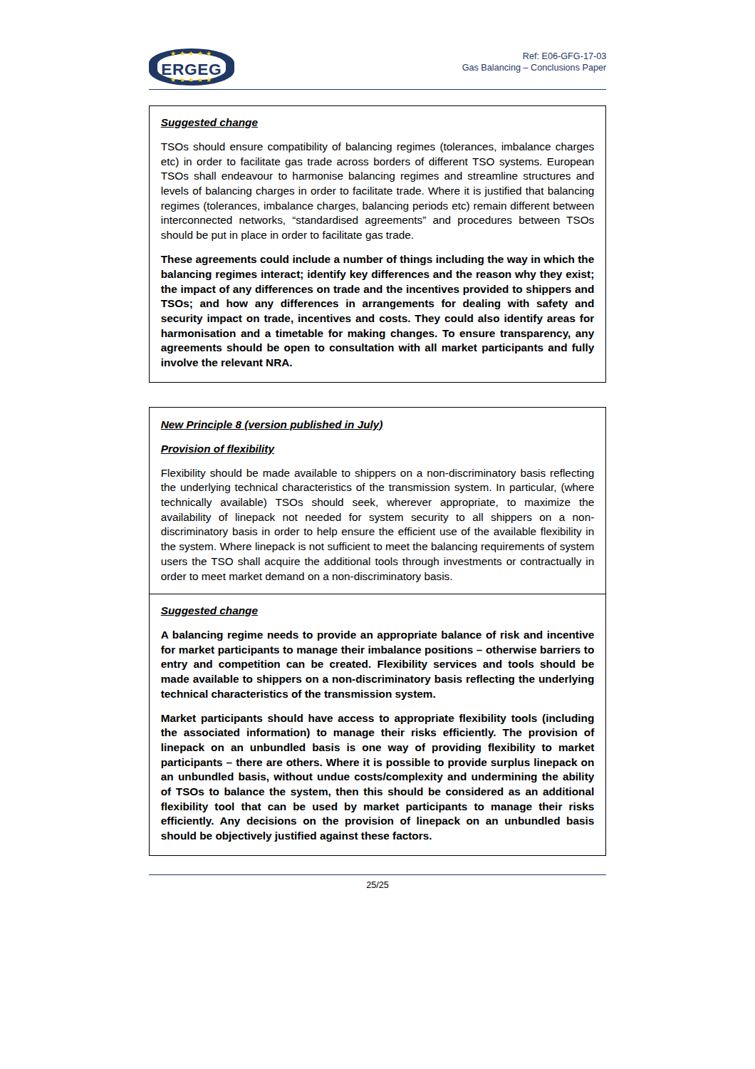★ ★ ★ ★ ★
★ ★ ★ ★ ★
ERGEG
Ref: E06-GFG-17-03
Gas Balancing – Conclusions Paper
Suggested change
TSOs should ensure compatibility of balancing regimes (tolerances, imbalance charges etc) in order to facilitate gas trade across borders of different TSO systems. European TSOs shall endeavour to harmonise balancing regimes and streamline structures and levels of balancing charges in order to facilitate trade. Where it is justified that balancing regimes (tolerances, imbalance charges, balancing periods etc) remain different between interconnected networks, “standardised agreements” and procedures between TSOs should be put in place in order to facilitate gas trade.
These agreements could include a number of things including the way in which the balancing regimes interact; identify key differences and the reason why they exist; the impact of any differences on trade and the incentives provided to shippers and TSOs; and how any differences in arrangements for dealing with safety and security impact on trade, incentives and costs. They could also identify areas for harmonisation and a timetable for making changes. To ensure transparency, any agreements should be open to consultation with all market participants and fully involve the relevant NRA.
New Principle 8 (version published in July)
Provision of flexibility
Flexibility should be made available to shippers on a non-discriminatory basis reflecting the underlying technical characteristics of the transmission system. In particular, (where technically available) TSOs should seek, wherever appropriate, to maximize the availability of linepack not needed for system security to all shippers on a non-discriminatory basis in order to help ensure the efficient use of the available flexibility in the system. Where linepack is not sufficient to meet the balancing requirements of system users the TSO shall acquire the additional tools through investments or contractually in order to meet market demand on a non-discriminatory basis.
Suggested change
A balancing regime needs to provide an appropriate balance of risk and incentive for market participants to manage their imbalance positions – otherwise barriers to entry and competition can be created. Flexibility services and tools should be made available to shippers on a non-discriminatory basis reflecting the underlying technical characteristics of the transmission system.
Market participants should have access to appropriate flexibility tools (including the associated information) to manage their risks efficiently. The provision of linepack on an unbundled basis is one way of providing flexibility to market participants – there are others. Where it is possible to provide surplus linepack on an unbundled basis, without undue costs/complexity and undermining the ability of TSOs to balance the system, then this should be considered as an additional flexibility tool that can be used by market participants to manage their risks efficiently. Any decisions on the provision of linepack on an unbundled basis should be objectively justified against these factors.
25/25